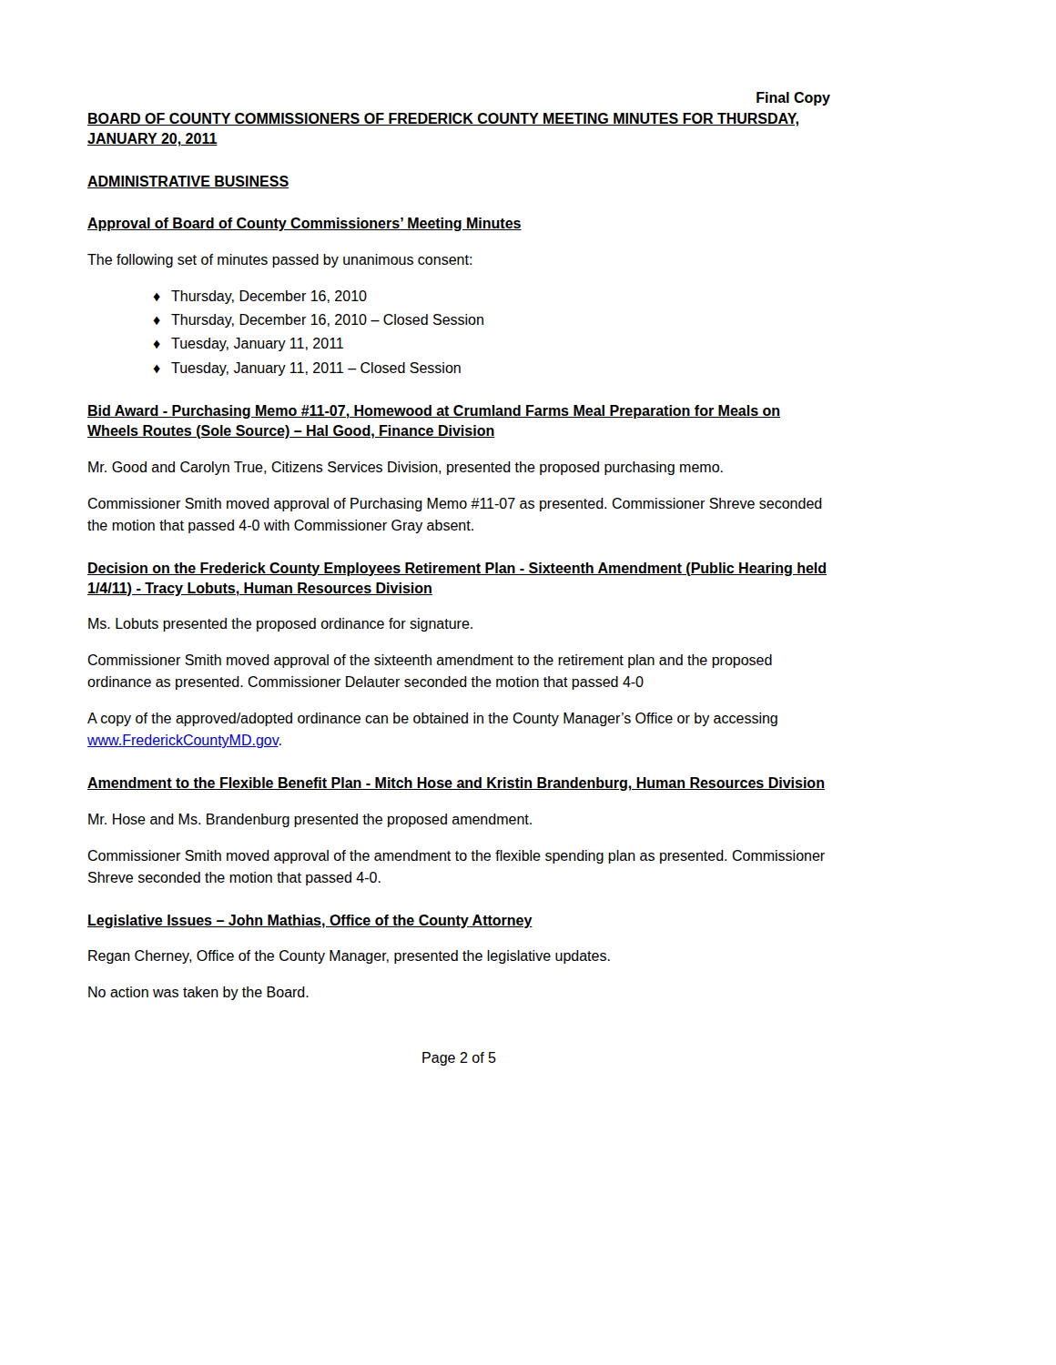Final Copy
BOARD OF COUNTY COMMISSIONERS OF FREDERICK COUNTY MEETING MINUTES FOR THURSDAY, JANUARY 20, 2011
ADMINISTRATIVE BUSINESS
Approval of Board of County Commissioners’ Meeting Minutes
The following set of minutes passed by unanimous consent:
Thursday, December 16, 2010
Thursday, December 16, 2010 – Closed Session
Tuesday, January 11, 2011
Tuesday, January 11, 2011 – Closed Session
Bid Award - Purchasing Memo #11-07, Homewood at Crumland Farms Meal Preparation for Meals on Wheels Routes (Sole Source) – Hal Good, Finance Division
Mr. Good and Carolyn True, Citizens Services Division, presented the proposed purchasing memo.
Commissioner Smith moved approval of Purchasing Memo #11-07 as presented. Commissioner Shreve seconded the motion that passed 4-0 with Commissioner Gray absent.
Decision on the Frederick County Employees Retirement Plan - Sixteenth Amendment (Public Hearing held 1/4/11) - Tracy Lobuts, Human Resources Division
Ms. Lobuts presented the proposed ordinance for signature.
Commissioner Smith moved approval of the sixteenth amendment to the retirement plan and the proposed ordinance as presented. Commissioner Delauter seconded the motion that passed 4-0
A copy of the approved/adopted ordinance can be obtained in the County Manager’s Office or by accessing www.FrederickCountyMD.gov.
Amendment to the Flexible Benefit Plan - Mitch Hose and Kristin Brandenburg, Human Resources Division
Mr. Hose and Ms. Brandenburg presented the proposed amendment.
Commissioner Smith moved approval of the amendment to the flexible spending plan as presented. Commissioner Shreve seconded the motion that passed 4-0.
Legislative Issues – John Mathias, Office of the County Attorney
Regan Cherney, Office of the County Manager, presented the legislative updates.
No action was taken by the Board.
Page 2 of 5